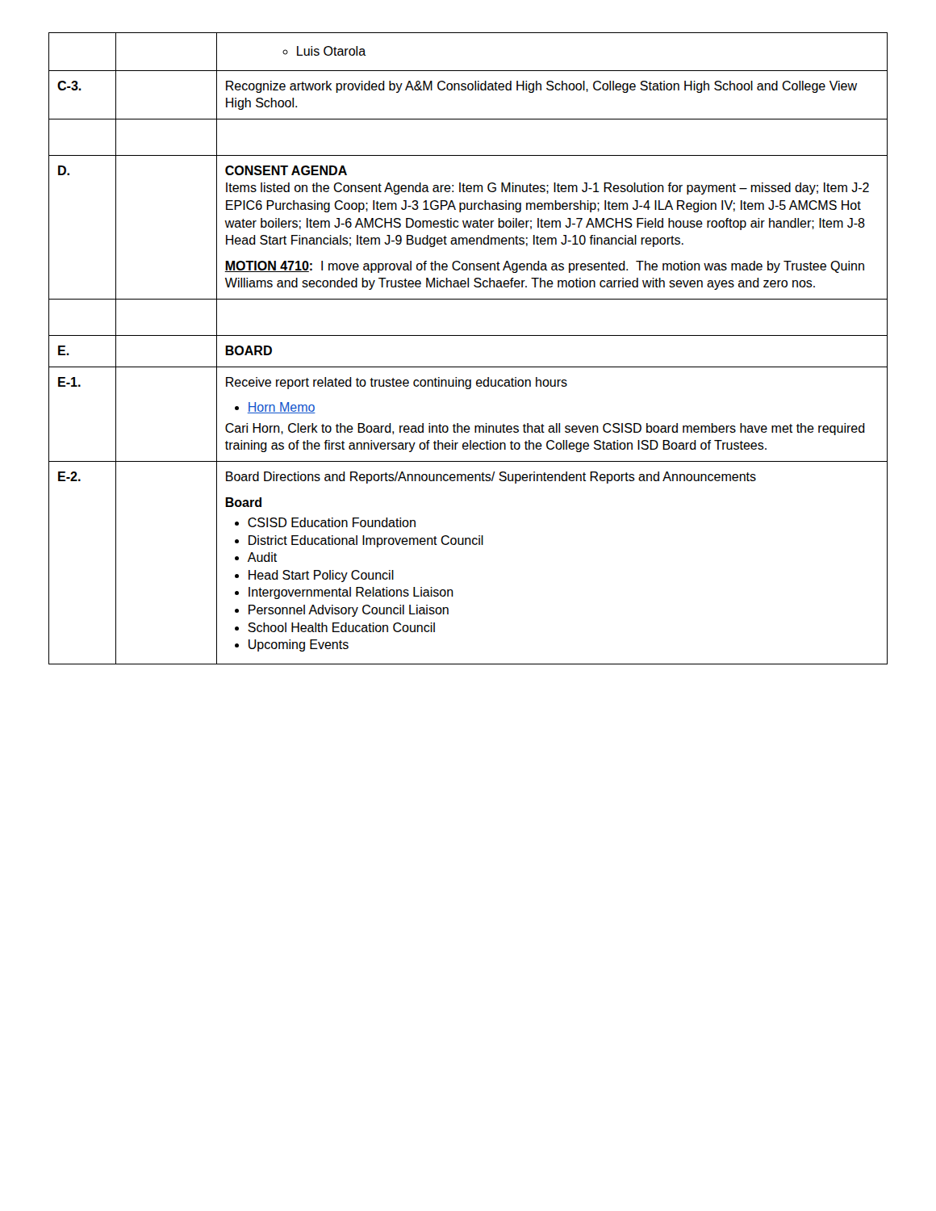| | | Luis Otarola |
| C-3. | | Recognize artwork provided by A&M Consolidated High School, College Station High School and College View High School. |
| D. | | CONSENT AGENDA Items listed on the Consent Agenda are: Item G Minutes; Item J-1 Resolution for payment – missed day; Item J-2 EPIC6 Purchasing Coop; Item J-3 1GPA purchasing membership; Item J-4 ILA Region IV; Item J-5 AMCMS Hot water boilers; Item J-6 AMCHS Domestic water boiler; Item J-7 AMCHS Field house rooftop air handler; Item J-8 Head Start Financials; Item J-9 Budget amendments; Item J-10 financial reports. MOTION 4710 : I move approval of the Consent Agenda as presented. The motion was made by Trustee Quinn Williams and seconded by Trustee Michael Schaefer. The motion carried with seven ayes and zero nos. |
| E. | | BOARD |
| E-1. | | Receive report related to trustee continuing education hours Horn Memo Cari Horn, Clerk to the Board, read into the minutes that all seven CSISD board members have met the required training as of the first anniversary of their election to the College Station ISD Board of Trustees. |
| E-2. | | Board Directions and Reports/Announcements/ Superintendent Reports and Announcements Board CSISD Education Foundation District Educational Improvement Council Audit Head Start Policy Council Intergovernmental Relations Liaison Personnel Advisory Council Liaison School Health Education Council Upcoming Events |